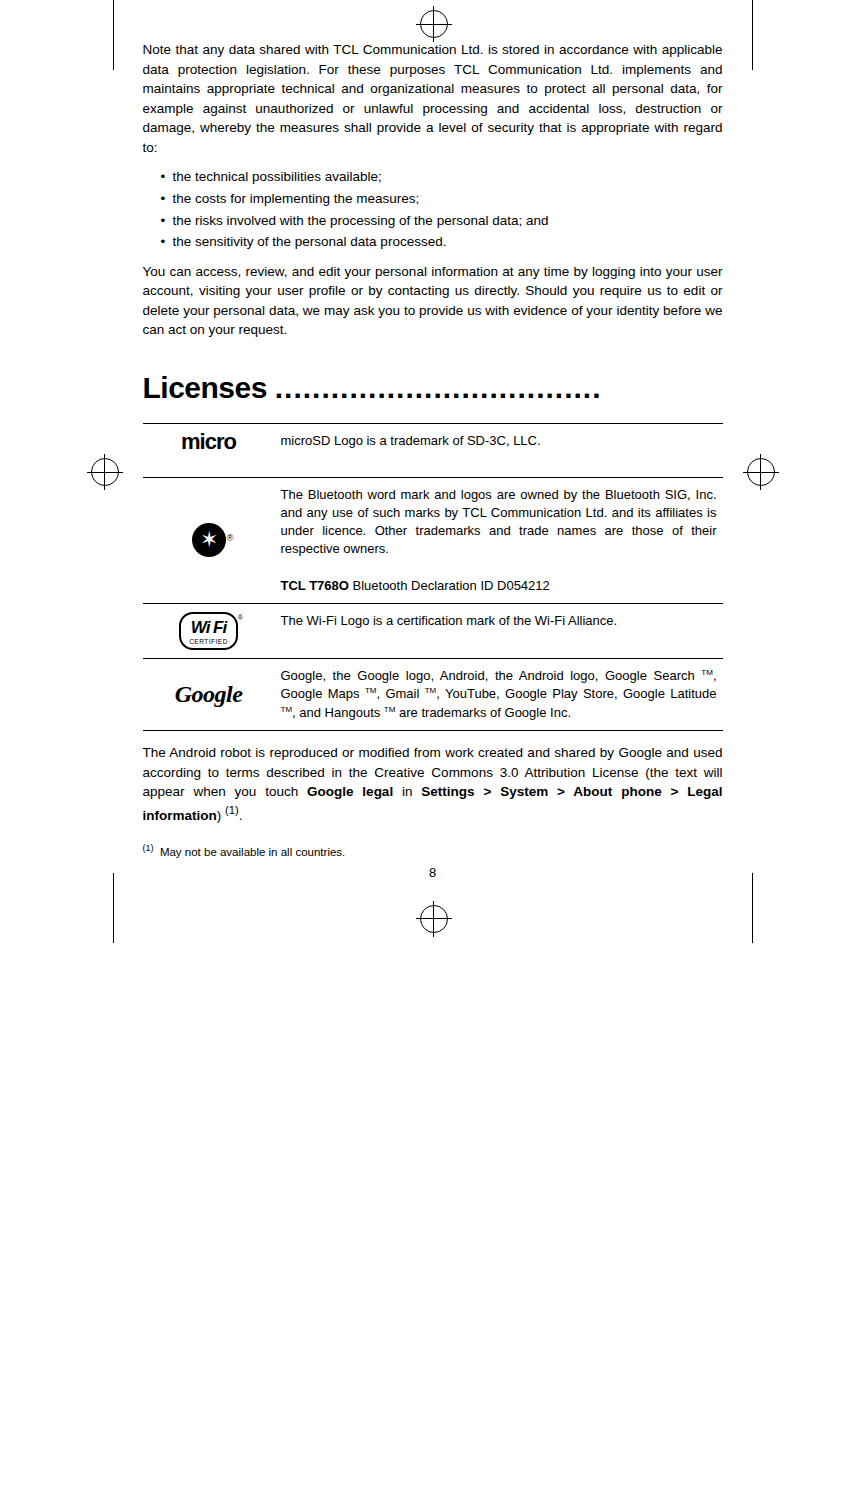Note that any data shared with TCL Communication Ltd. is stored in accordance with applicable data protection legislation. For these purposes TCL Communication Ltd. implements and maintains appropriate technical and organizational measures to protect all personal data, for example against unauthorized or unlawful processing and accidental loss, destruction or damage, whereby the measures shall provide a level of security that is appropriate with regard to:
the technical possibilities available;
the costs for implementing the measures;
the risks involved with the processing of the personal data; and
the sensitivity of the personal data processed.
You can access, review, and edit your personal information at any time by logging into your user account, visiting your user profile or by contacting us directly. Should you require us to edit or delete your personal data, we may ask you to provide us with evidence of your identity before we can act on your request.
Licenses ...................................
| micro ​ | microSD Logo is a trademark of SD-3C, LLC. |
| ✶ ® | The Bluetooth word mark and logos are owned by the Bluetooth SIG, Inc. and any use of such marks by TCL Communication Ltd. and its affiliates is under licence. Other trademarks and trade names are those of their respective owners. TCL T768O Bluetooth Declaration ID D054212 |
| Wi Fi CERTIFIED ® | The Wi-Fi Logo is a certification mark of the Wi-Fi Alliance. |
| Google | Google, the Google logo, Android, the Android logo, Google Search TM , Google Maps TM , Gmail TM , YouTube, Google Play Store, Google Latitude TM , and Hangouts TM are trademarks of Google Inc. |
The Android robot is reproduced or modified from work created and shared by Google and used according to terms described in the Creative Commons 3.0 Attribution License (the text will appear when you touch Google legal in Settings > System > About phone > Legal information) (1).
(1) May not be available in all countries.
8